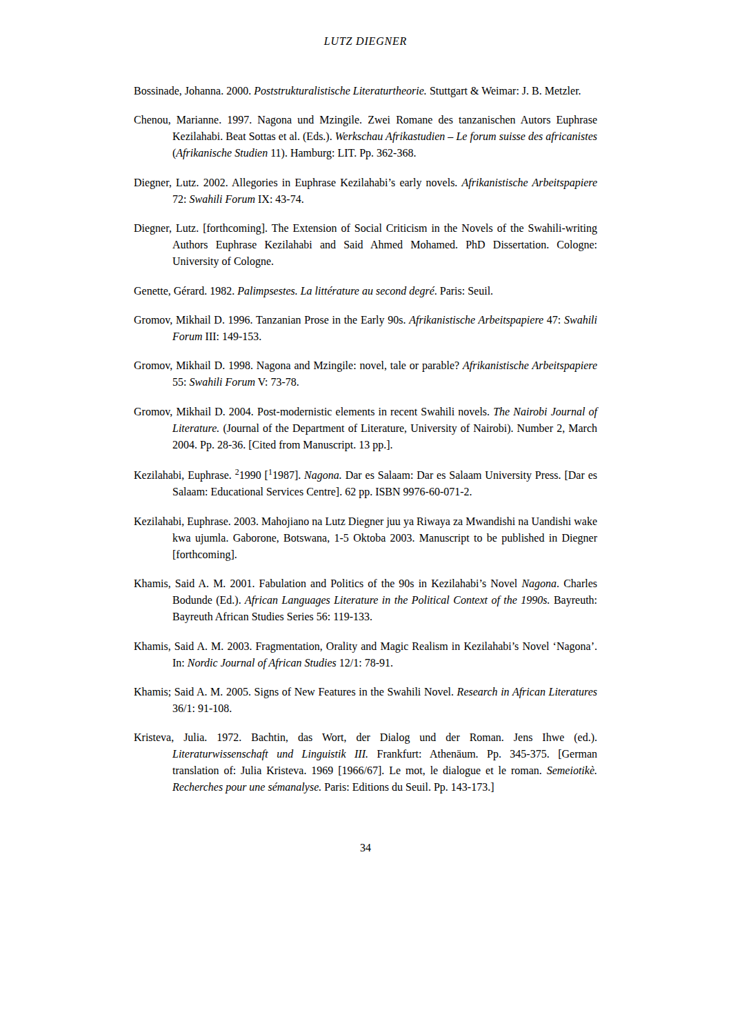LUTZ DIEGNER
Bossinade, Johanna. 2000. Poststrukturalistische Literaturtheorie. Stuttgart & Weimar: J. B. Metzler.
Chenou, Marianne. 1997. Nagona und Mzingile. Zwei Romane des tanzanischen Autors Euphrase Kezilahabi. Beat Sottas et al. (Eds.). Werkschau Afrikastudien – Le forum suisse des africanistes (Afrikanische Studien 11). Hamburg: LIT. Pp. 362-368.
Diegner, Lutz. 2002. Allegories in Euphrase Kezilahabi’s early novels. Afrikanistische Arbeitspapiere 72: Swahili Forum IX: 43-74.
Diegner, Lutz. [forthcoming]. The Extension of Social Criticism in the Novels of the Swahili-writing Authors Euphrase Kezilahabi and Said Ahmed Mohamed. PhD Dissertation. Cologne: University of Cologne.
Genette, Gérard. 1982. Palimpsestes. La littérature au second degré. Paris: Seuil.
Gromov, Mikhail D. 1996. Tanzanian Prose in the Early 90s. Afrikanistische Arbeitspapiere 47: Swahili Forum III: 149-153.
Gromov, Mikhail D. 1998. Nagona and Mzingile: novel, tale or parable? Afrikanistische Arbeitspapiere 55: Swahili Forum V: 73-78.
Gromov, Mikhail D. 2004. Post-modernistic elements in recent Swahili novels. The Nairobi Journal of Literature. (Journal of the Department of Literature, University of Nairobi). Number 2, March 2004. Pp. 28-36. [Cited from Manuscript. 13 pp.].
Kezilahabi, Euphrase. 21990 [11987]. Nagona. Dar es Salaam: Dar es Salaam University Press. [Dar es Salaam: Educational Services Centre]. 62 pp. ISBN 9976-60-071-2.
Kezilahabi, Euphrase. 2003. Mahojiano na Lutz Diegner juu ya Riwaya za Mwandishi na Uandishi wake kwa ujumla. Gaborone, Botswana, 1-5 Oktoba 2003. Manuscript to be published in Diegner [forthcoming].
Khamis, Said A. M. 2001. Fabulation and Politics of the 90s in Kezilahabi’s Novel Nagona. Charles Bodunde (Ed.). African Languages Literature in the Political Context of the 1990s. Bayreuth: Bayreuth African Studies Series 56: 119-133.
Khamis, Said A. M. 2003. Fragmentation, Orality and Magic Realism in Kezilahabi’s Novel ‘Nagona’. In: Nordic Journal of African Studies 12/1: 78-91.
Khamis; Said A. M. 2005. Signs of New Features in the Swahili Novel. Research in African Literatures 36/1: 91-108.
Kristeva, Julia. 1972. Bachtin, das Wort, der Dialog und der Roman. Jens Ihwe (ed.). Literaturwissenschaft und Linguistik III. Frankfurt: Athenäum. Pp. 345-375. [German translation of: Julia Kristeva. 1969 [1966/67]. Le mot, le dialogue et le roman. Semeiotikè. Recherches pour une sémanalyse. Paris: Editions du Seuil. Pp. 143-173.]
34